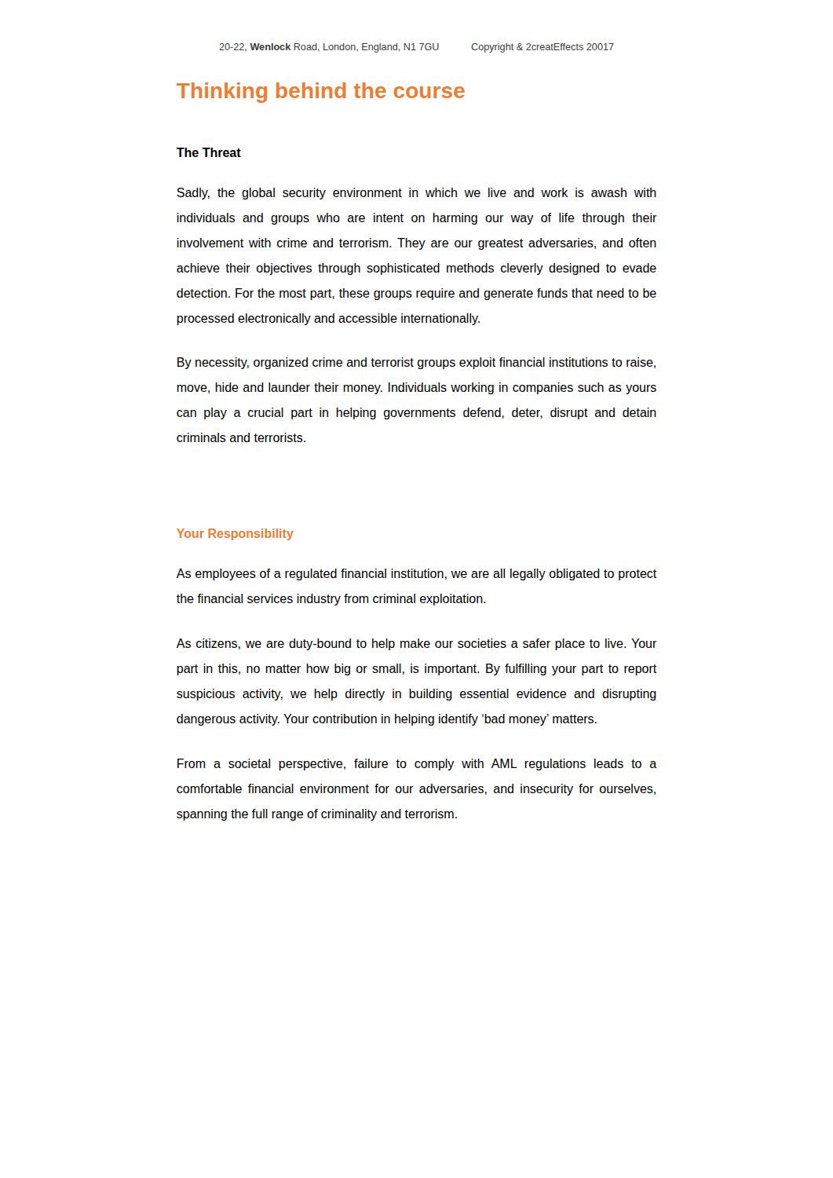20-22, Wenlock Road, London, England, N1 7GU Copyright & 2creatEffects 20017
Thinking behind the course
The Threat
Sadly, the global security environment in which we live and work is awash with individuals and groups who are intent on harming our way of life through their involvement with crime and terrorism. They are our greatest adversaries, and often achieve their objectives through sophisticated methods cleverly designed to evade detection. For the most part, these groups require and generate funds that need to be processed electronically and accessible internationally.
By necessity, organized crime and terrorist groups exploit financial institutions to raise, move, hide and launder their money. Individuals working in companies such as yours can play a crucial part in helping governments defend, deter, disrupt and detain criminals and terrorists.
Your Responsibility
As employees of a regulated financial institution, we are all legally obligated to protect the financial services industry from criminal exploitation.
As citizens, we are duty-bound to help make our societies a safer place to live. Your part in this, no matter how big or small, is important. By fulfilling your part to report suspicious activity, we help directly in building essential evidence and disrupting dangerous activity. Your contribution in helping identify ‘bad money’ matters.
From a societal perspective, failure to comply with AML regulations leads to a comfortable financial environment for our adversaries, and insecurity for ourselves, spanning the full range of criminality and terrorism.